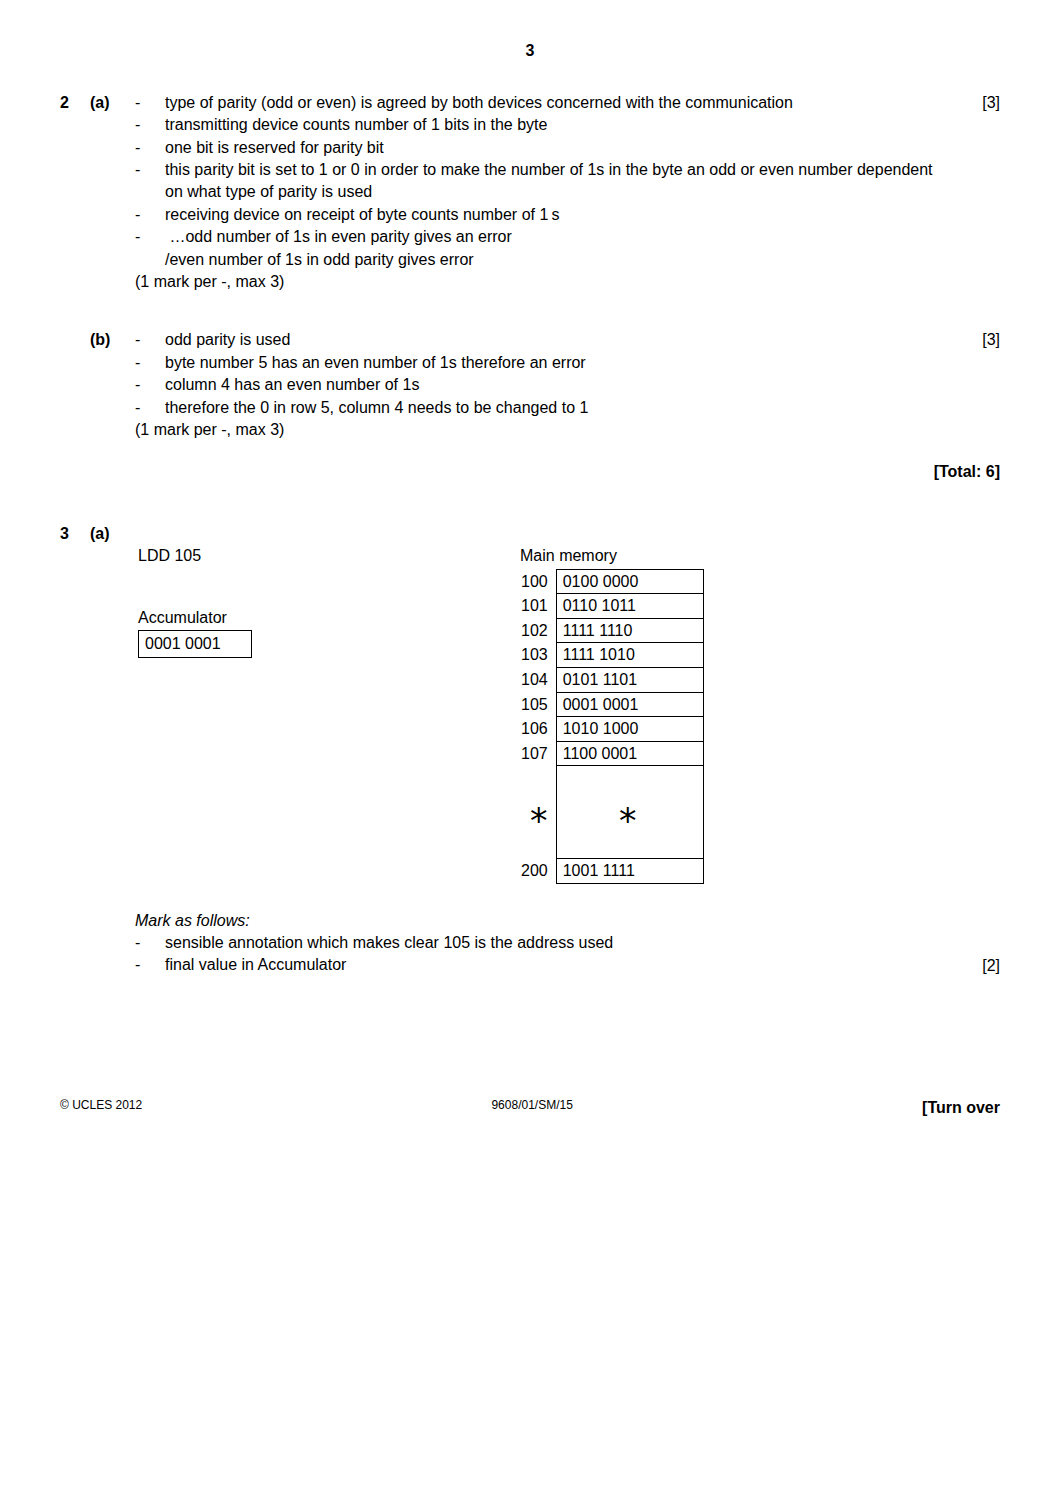3
| 2 | (a) | type of parity (odd or even) is agreed by both devices concerned with the communication transmitting device counts number of 1 bits in the byte one bit is reserved for parity bit this parity bit is set to 1 or 0 in order to make the number of 1s in the byte an odd or even number dependent on what type of parity is used receiving device on receipt of byte counts number of 1 s …odd number of 1s in even parity gives an error /even number of 1s in odd parity gives error (1 mark per -, max 3) | [3] |
| | (b) | odd parity is used byte number 5 has an even number of 1s therefore an error column 4 has an even number of 1s therefore the 0 in row 5, column 4 needs to be changed to 1 (1 mark per -, max 3) | [3] |
[Total: 6]
| 3 | (a) | | |
| | LDD 105 Accumulator 0001 0001 | Main memory / 100 / 0100 0000 / / 101 / 0110 1011 / / 102 / 1111 1110 / / 103 / 1111 1010 / / 104 / 0101 1101 / / 105 / 0001 0001 / / 106 / 1010 1000 / / 107 / 1100 0001 / / ⁎ / ⁎ / / 200 / 1001 1111 / |
| | Mark as follows: sensible annotation which makes clear 105 is the address used final value in Accumulator | [2] |
© UCLES 2012
9608/01/SM/15
[Turn over